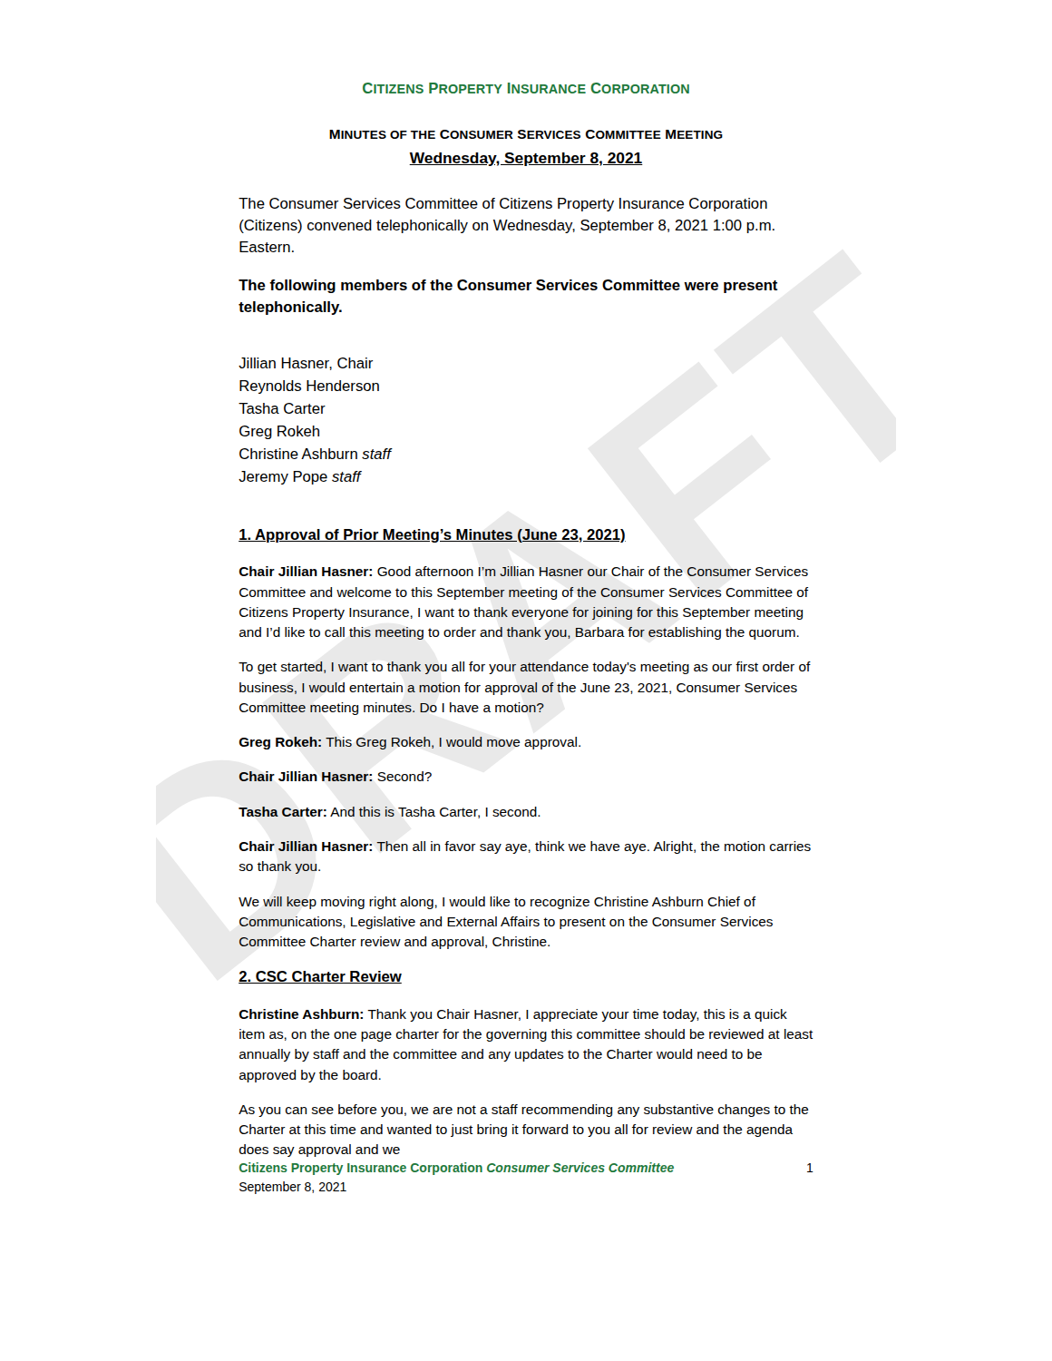DRAFT
CITIZENS PROPERTY INSURANCE CORPORATION
MINUTES OF THE CONSUMER SERVICES COMMITTEE MEETING
Wednesday, September 8, 2021
The Consumer Services Committee of Citizens Property Insurance Corporation (Citizens) convened telephonically on Wednesday, September 8, 2021 1:00 p.m. Eastern.
The following members of the Consumer Services Committee were present telephonically.
Jillian Hasner, Chair
Reynolds Henderson
Tasha Carter
Greg Rokeh
Christine Ashburn staff
Jeremy Pope staff
1. Approval of Prior Meeting’s Minutes (June 23, 2021)
Chair Jillian Hasner: Good afternoon I’m Jillian Hasner our Chair of the Consumer Services Committee and welcome to this September meeting of the Consumer Services Committee of Citizens Property Insurance, I want to thank everyone for joining for this September meeting and I’d like to call this meeting to order and thank you, Barbara for establishing the quorum.
To get started, I want to thank you all for your attendance today's meeting as our first order of business, I would entertain a motion for approval of the June 23, 2021, Consumer Services Committee meeting minutes. Do I have a motion?
Greg Rokeh: This Greg Rokeh, I would move approval.
Chair Jillian Hasner: Second?
Tasha Carter: And this is Tasha Carter, I second.
Chair Jillian Hasner: Then all in favor say aye, think we have aye. Alright, the motion carries so thank you.
We will keep moving right along, I would like to recognize Christine Ashburn Chief of Communications, Legislative and External Affairs to present on the Consumer Services Committee Charter review and approval, Christine.
2. CSC Charter Review
Christine Ashburn: Thank you Chair Hasner, I appreciate your time today, this is a quick item as, on the one page charter for the governing this committee should be reviewed at least annually by staff and the committee and any updates to the Charter would need to be approved by the board.
As you can see before you, we are not a staff recommending any substantive changes to the Charter at this time and wanted to just bring it forward to you all for review and the agenda does say approval and we
Citizens Property Insurance Corporation Consumer Services Committee
1
September 8, 2021